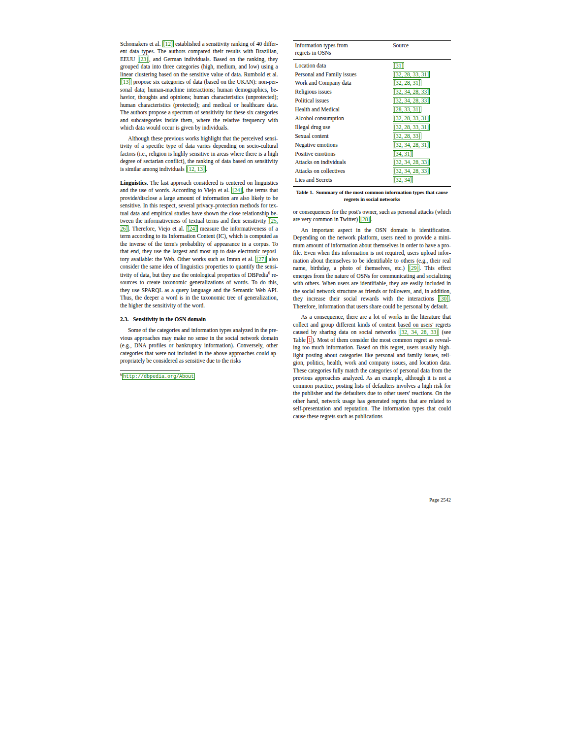Schomakers et al. [12] established a sensitivity ranking of 40 different data types. The authors compared their results with Brazilian, EEUU [23], and German individuals. Based on the ranking, they grouped data into three categories (high, medium, and low) using a linear clustering based on the sensitive value of data. Rumbold et al. [13] propose six categories of data (based on the UKAN): non-personal data; human-machine interactions; human demographics, behavior, thoughts and opinions; human characteristics (unprotected); human characteristics (protected); and medical or healthcare data. The authors propose a spectrum of sensitivity for these six categories and subcategories inside them, where the relative frequency with which data would occur is given by individuals.
Although these previous works highlight that the perceived sensitivity of a specific type of data varies depending on socio-cultural factors (i.e., religion is highly sensitive in areas where there is a high degree of sectarian conflict), the ranking of data based on sensitivity is similar among individuals [12, 13].
Linguistics. The last approach considered is centered on linguistics and the use of words. According to Viejo et al. [24], the terms that provide/disclose a large amount of information are also likely to be sensitive. In this respect, several privacy-protection methods for textual data and empirical studies have shown the close relationship between the informativeness of textual terms and their sensitivity [25, 26]. Therefore, Viejo et al. [24] measure the informativeness of a term according to its Information Content (IC), which is computed as the inverse of the term's probability of appearance in a corpus. To that end, they use the largest and most up-to-date electronic repository available: the Web. Other works such as Imran et al. [27] also consider the same idea of linguistics properties to quantify the sensitivity of data, but they use the ontological properties of DBPedia6 resources to create taxonomic generalizations of words. To do this, they use SPARQL as a query language and the Semantic Web API. Thus, the deeper a word is in the taxonomic tree of generalization, the higher the sensitivity of the word.
2.3. Sensitivity in the OSN domain
Some of the categories and information types analyzed in the previous approaches may make no sense in the social network domain (e.g., DNA profiles or bankruptcy information). Conversely, other categories that were not included in the above approaches could appropriately be considered as sensitive due to the risks
6http://dbpedia.org/About
| Information types from regrets in OSNs | Source |
| --- | --- |
| Location data | [31] |
| Personal and Family issues | [32, 28, 33, 31] |
| Work and Company data | [32, 28, 31] |
| Religious issues | [32, 34, 28, 33] |
| Political issues | [32, 34, 28, 33] |
| Health and Medical | [28, 33, 31] |
| Alcohol consumption | [32, 28, 33, 31] |
| Illegal drug use | [32, 28, 33, 31] |
| Sexual content | [32, 28, 33] |
| Negative emotions | [32, 34, 28, 31] |
| Positive emotions | [34, 31] |
| Attacks on individuals | [32, 34, 28, 33] |
| Attacks on collectives | [32, 34, 28, 33] |
| Lies and Secrets | [32, 34] |
Table 1. Summary of the most common information types that cause regrets in social networks
or consequences for the post's owner, such as personal attacks (which are very common in Twitter) [28].
An important aspect in the OSN domain is identification. Depending on the network platform, users need to provide a minimum amount of information about themselves in order to have a profile. Even when this information is not required, users upload information about themselves to be identifiable to others (e.g., their real name, birthday, a photo of themselves, etc.) [29]. This effect emerges from the nature of OSNs for communicating and socializing with others. When users are identifiable, they are easily included in the social network structure as friends or followers, and, in addition, they increase their social rewards with the interactions [30]. Therefore, information that users share could be personal by default.
As a consequence, there are a lot of works in the literature that collect and group different kinds of content based on users' regrets caused by sharing data on social networks [32, 34, 28, 33] (see Table 1). Most of them consider the most common regret as revealing too much information. Based on this regret, users usually highlight posting about categories like personal and family issues, religion, politics, health, work and company issues, and location data. These categories fully match the categories of personal data from the previous approaches analyzed. As an example, although it is not a common practice, posting lists of defaulters involves a high risk for the publisher and the defaulters due to other users' reactions. On the other hand, network usage has generated regrets that are related to self-presentation and reputation. The information types that could cause these regrets such as publications
Page 2542